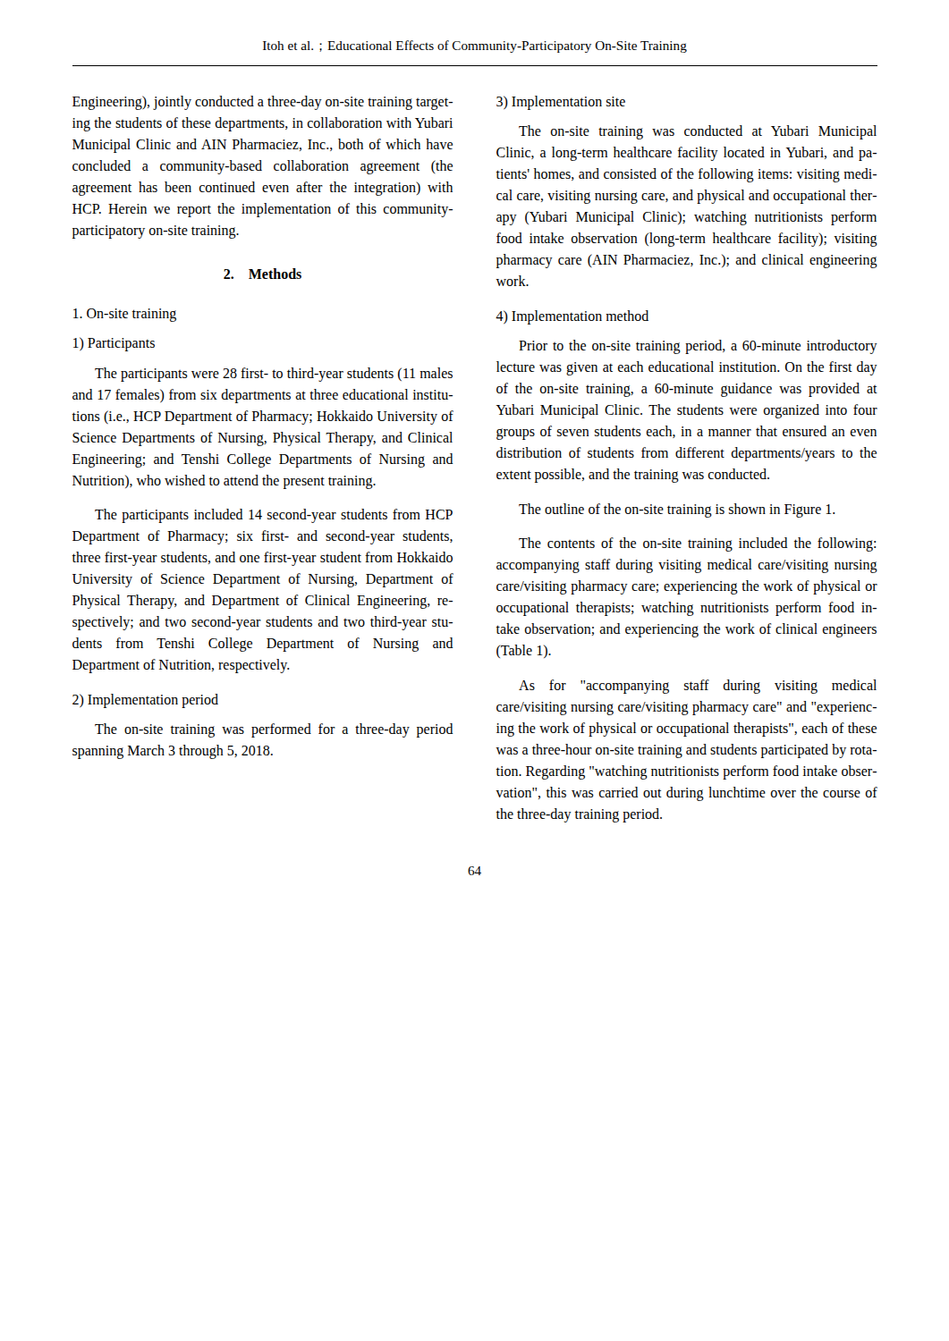Itoh et al.；Educational Effects of Community-Participatory On-Site Training
Engineering), jointly conducted a three-day on-site training targeting the students of these departments, in collaboration with Yubari Municipal Clinic and AIN Pharmaciez, Inc., both of which have concluded a community-based collaboration agreement (the agreement has been continued even after the integration) with HCP. Herein we report the implementation of this community-participatory on-site training.
2. Methods
1. On-site training
1) Participants
The participants were 28 first- to third-year students (11 males and 17 females) from six departments at three educational institutions (i.e., HCP Department of Pharmacy; Hokkaido University of Science Departments of Nursing, Physical Therapy, and Clinical Engineering; and Tenshi College Departments of Nursing and Nutrition), who wished to attend the present training.
The participants included 14 second-year students from HCP Department of Pharmacy; six first- and second-year students, three first-year students, and one first-year student from Hokkaido University of Science Department of Nursing, Department of Physical Therapy, and Department of Clinical Engineering, respectively; and two second-year students and two third-year students from Tenshi College Department of Nursing and Department of Nutrition, respectively.
2) Implementation period
The on-site training was performed for a three-day period spanning March 3 through 5, 2018.
3) Implementation site
The on-site training was conducted at Yubari Municipal Clinic, a long-term healthcare facility located in Yubari, and patients' homes, and consisted of the following items: visiting medical care, visiting nursing care, and physical and occupational therapy (Yubari Municipal Clinic); watching nutritionists perform food intake observation (long-term healthcare facility); visiting pharmacy care (AIN Pharmaciez, Inc.); and clinical engineering work.
4) Implementation method
Prior to the on-site training period, a 60-minute introductory lecture was given at each educational institution. On the first day of the on-site training, a 60-minute guidance was provided at Yubari Municipal Clinic. The students were organized into four groups of seven students each, in a manner that ensured an even distribution of students from different departments/years to the extent possible, and the training was conducted.
The outline of the on-site training is shown in Figure 1.
The contents of the on-site training included the following: accompanying staff during visiting medical care/visiting nursing care/visiting pharmacy care; experiencing the work of physical or occupational therapists; watching nutritionists perform food intake observation; and experiencing the work of clinical engineers (Table 1).
As for "accompanying staff during visiting medical care/visiting nursing care/visiting pharmacy care" and "experiencing the work of physical or occupational therapists", each of these was a three-hour on-site training and students participated by rotation. Regarding "watching nutritionists perform food intake observation", this was carried out during lunchtime over the course of the three-day training period.
64